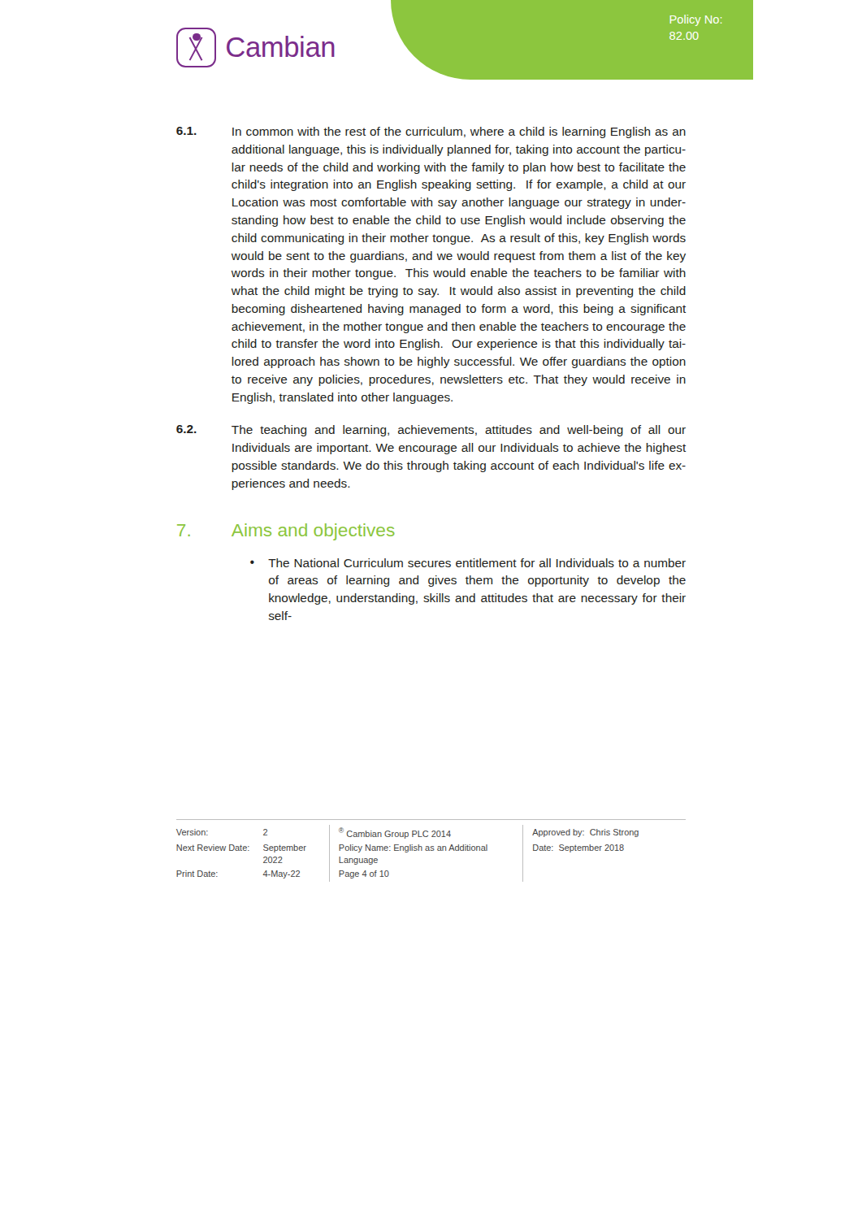Policy No:
82.00
Cambian
6.1.
In common with the rest of the curriculum, where a child is learning English as an additional language, this is individually planned for, taking into account the particular needs of the child and working with the family to plan how best to facilitate the child's integration into an English speaking setting. If for example, a child at our Location was most comfortable with say another language our strategy in understanding how best to enable the child to use English would include observing the child communicating in their mother tongue. As a result of this, key English words would be sent to the guardians, and we would request from them a list of the key words in their mother tongue. This would enable the teachers to be familiar with what the child might be trying to say. It would also assist in preventing the child becoming disheartened having managed to form a word, this being a significant achievement, in the mother tongue and then enable the teachers to encourage the child to transfer the word into English. Our experience is that this individually tailored approach has shown to be highly successful. We offer guardians the option to receive any policies, procedures, newsletters etc. That they would receive in English, translated into other languages.
6.2.
The teaching and learning, achievements, attitudes and well-being of all our Individuals are important. We encourage all our Individuals to achieve the highest possible standards. We do this through taking account of each Individual's life experiences and needs.
7. Aims and objectives
The National Curriculum secures entitlement for all Individuals to a number of areas of learning and gives them the opportunity to develop the knowledge, understanding, skills and attitudes that are necessary for their self-
| Version: | 2 | ® Cambian Group PLC 2014 | Approved by: Chris Strong |
| Next Review Date: | September 2022 | Policy Name: English as an Additional Language | Date: September 2018 |
| Print Date: | 4-May-22 | Page 4 of 10 | |